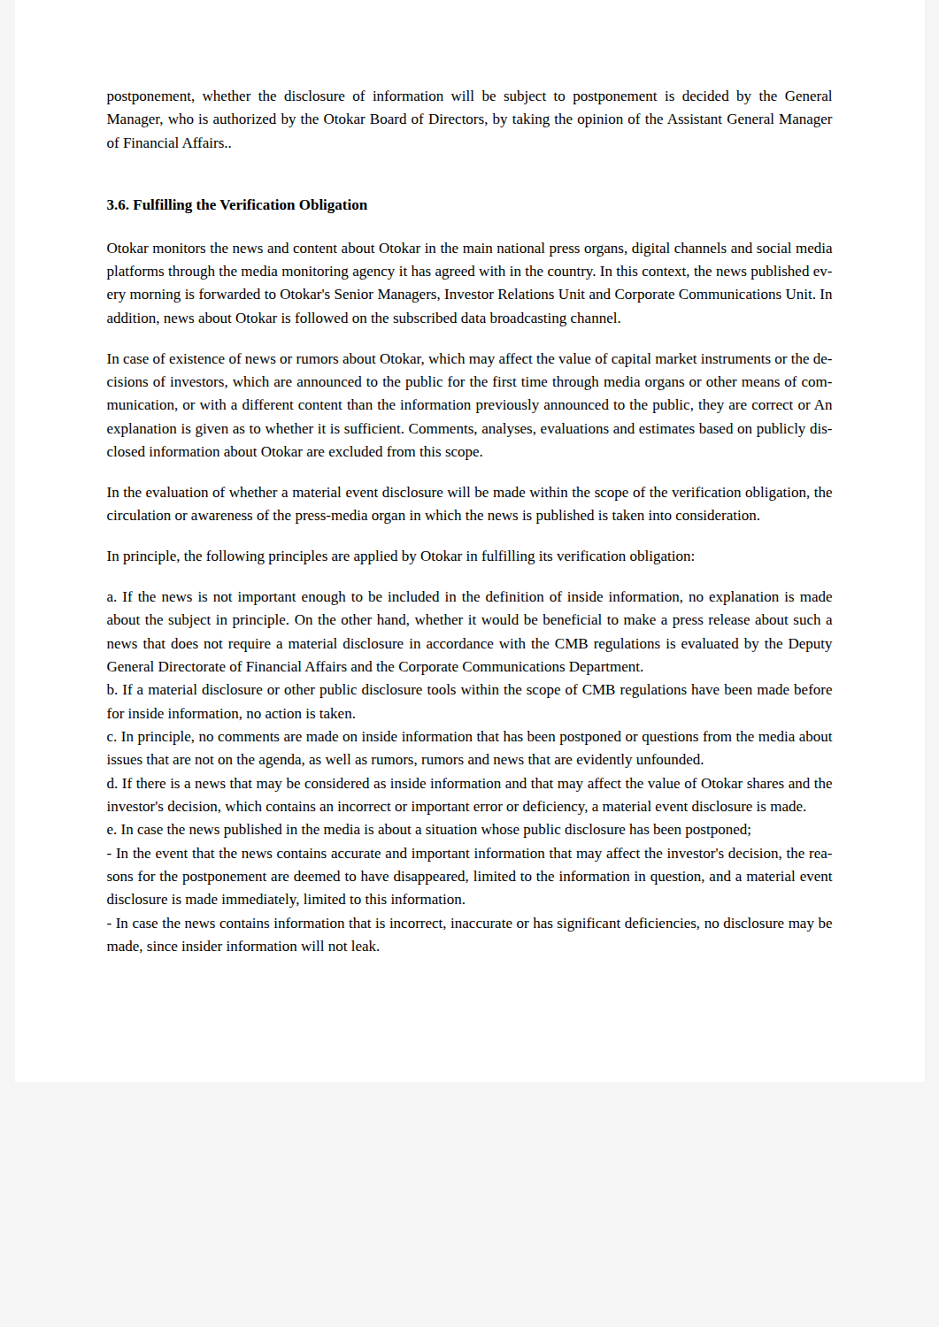postponement, whether the disclosure of information will be subject to postponement is decided by the General Manager, who is authorized by the Otokar Board of Directors, by taking the opinion of the Assistant General Manager of Financial Affairs..
3.6. Fulfilling the Verification Obligation
Otokar monitors the news and content about Otokar in the main national press organs, digital channels and social media platforms through the media monitoring agency it has agreed with in the country. In this context, the news published every morning is forwarded to Otokar's Senior Managers, Investor Relations Unit and Corporate Communications Unit. In addition, news about Otokar is followed on the subscribed data broadcasting channel.
In case of existence of news or rumors about Otokar, which may affect the value of capital market instruments or the decisions of investors, which are announced to the public for the first time through media organs or other means of communication, or with a different content than the information previously announced to the public, they are correct or An explanation is given as to whether it is sufficient. Comments, analyses, evaluations and estimates based on publicly disclosed information about Otokar are excluded from this scope.
In the evaluation of whether a material event disclosure will be made within the scope of the verification obligation, the circulation or awareness of the press-media organ in which the news is published is taken into consideration.
In principle, the following principles are applied by Otokar in fulfilling its verification obligation:
a. If the news is not important enough to be included in the definition of inside information, no explanation is made about the subject in principle. On the other hand, whether it would be beneficial to make a press release about such a news that does not require a material disclosure in accordance with the CMB regulations is evaluated by the Deputy General Directorate of Financial Affairs and the Corporate Communications Department.
b. If a material disclosure or other public disclosure tools within the scope of CMB regulations have been made before for inside information, no action is taken.
c. In principle, no comments are made on inside information that has been postponed or questions from the media about issues that are not on the agenda, as well as rumors, rumors and news that are evidently unfounded.
d. If there is a news that may be considered as inside information and that may affect the value of Otokar shares and the investor's decision, which contains an incorrect or important error or deficiency, a material event disclosure is made.
e. In case the news published in the media is about a situation whose public disclosure has been postponed;
- In the event that the news contains accurate and important information that may affect the investor's decision, the reasons for the postponement are deemed to have disappeared, limited to the information in question, and a material event disclosure is made immediately, limited to this information.
- In case the news contains information that is incorrect, inaccurate or has significant deficiencies, no disclosure may be made, since insider information will not leak.